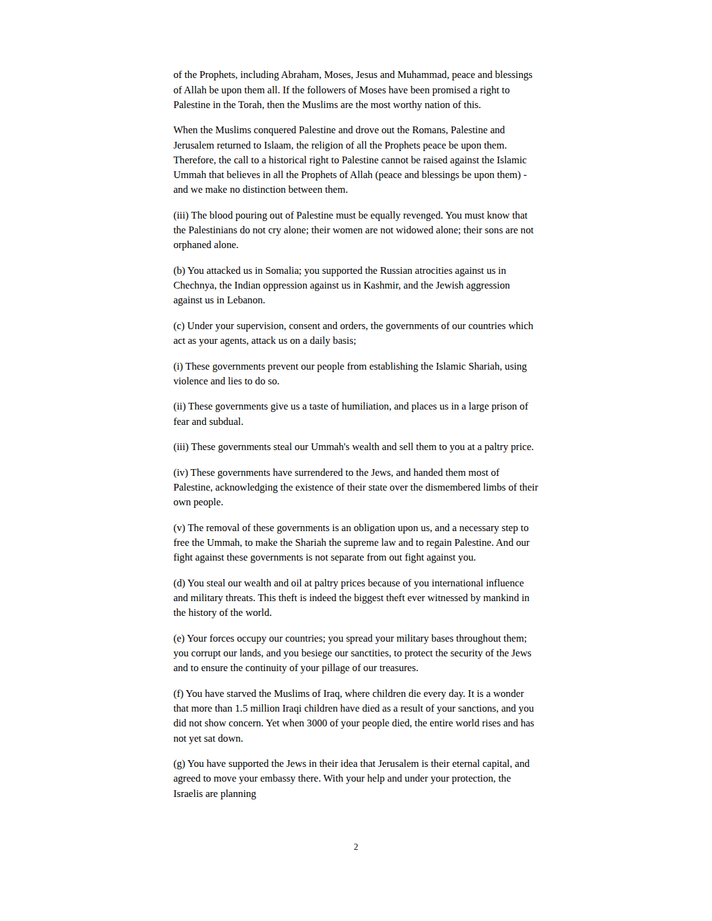of the Prophets, including Abraham, Moses, Jesus and Muhammad, peace and blessings of Allah be upon them all. If the followers of Moses have been promised a right to Palestine in the Torah, then the Muslims are the most worthy nation of this.
When the Muslims conquered Palestine and drove out the Romans, Palestine and Jerusalem returned to Islaam, the religion of all the Prophets peace be upon them. Therefore, the call to a historical right to Palestine cannot be raised against the Islamic Ummah that believes in all the Prophets of Allah (peace and blessings be upon them) - and we make no distinction between them.
(iii) The blood pouring out of Palestine must be equally revenged. You must know that the Palestinians do not cry alone; their women are not widowed alone; their sons are not orphaned alone.
(b) You attacked us in Somalia; you supported the Russian atrocities against us in Chechnya, the Indian oppression against us in Kashmir, and the Jewish aggression against us in Lebanon.
(c) Under your supervision, consent and orders, the governments of our countries which act as your agents, attack us on a daily basis;
(i) These governments prevent our people from establishing the Islamic Shariah, using violence and lies to do so.
(ii) These governments give us a taste of humiliation, and places us in a large prison of fear and subdual.
(iii) These governments steal our Ummah's wealth and sell them to you at a paltry price.
(iv) These governments have surrendered to the Jews, and handed them most of Palestine, acknowledging the existence of their state over the dismembered limbs of their own people.
(v) The removal of these governments is an obligation upon us, and a necessary step to free the Ummah, to make the Shariah the supreme law and to regain Palestine. And our fight against these governments is not separate from out fight against you.
(d) You steal our wealth and oil at paltry prices because of you international influence and military threats. This theft is indeed the biggest theft ever witnessed by mankind in the history of the world.
(e) Your forces occupy our countries; you spread your military bases throughout them; you corrupt our lands, and you besiege our sanctities, to protect the security of the Jews and to ensure the continuity of your pillage of our treasures.
(f) You have starved the Muslims of Iraq, where children die every day. It is a wonder that more than 1.5 million Iraqi children have died as a result of your sanctions, and you did not show concern. Yet when 3000 of your people died, the entire world rises and has not yet sat down.
(g) You have supported the Jews in their idea that Jerusalem is their eternal capital, and agreed to move your embassy there. With your help and under your protection, the Israelis are planning
2